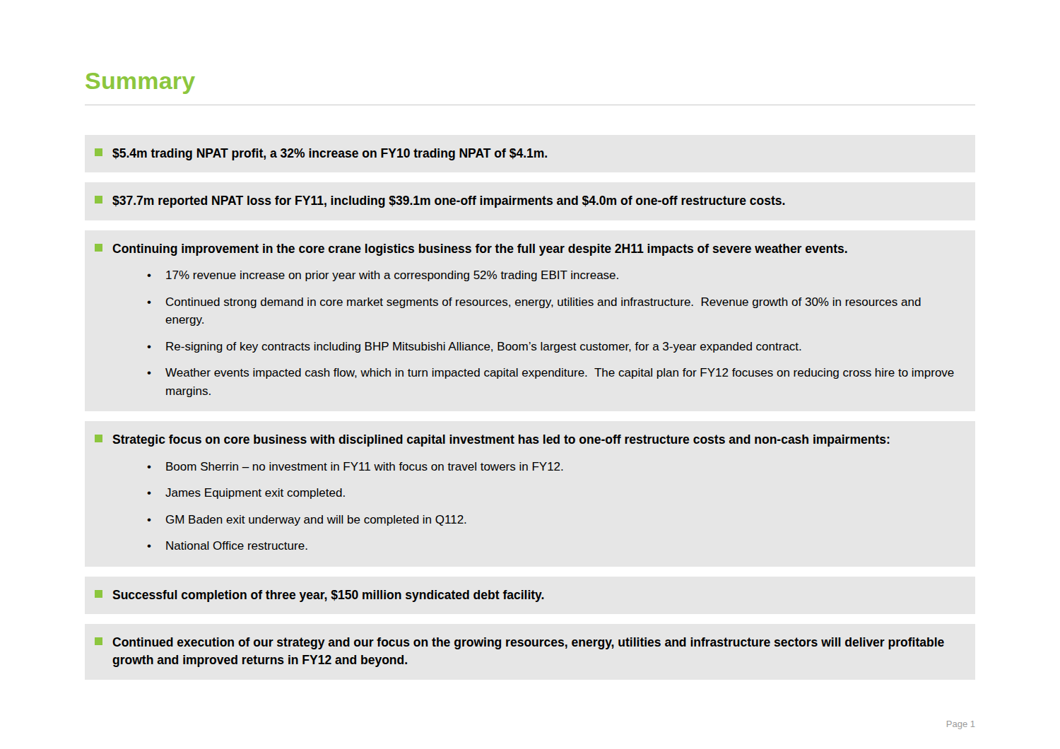Summary
$5.4m trading NPAT profit, a 32% increase on FY10 trading NPAT of $4.1m.
$37.7m reported NPAT loss for FY11, including $39.1m one-off impairments and $4.0m of one-off restructure costs.
Continuing improvement in the core crane logistics business for the full year despite 2H11 impacts of severe weather events.
17% revenue increase on prior year with a corresponding 52% trading EBIT increase.
Continued strong demand in core market segments of resources, energy, utilities and infrastructure. Revenue growth of 30% in resources and energy.
Re-signing of key contracts including BHP Mitsubishi Alliance, Boom’s largest customer, for a 3-year expanded contract.
Weather events impacted cash flow, which in turn impacted capital expenditure. The capital plan for FY12 focuses on reducing cross hire to improve margins.
Strategic focus on core business with disciplined capital investment has led to one-off restructure costs and non-cash impairments:
Boom Sherrin – no investment in FY11 with focus on travel towers in FY12.
James Equipment exit completed.
GM Baden exit underway and will be completed in Q112.
National Office restructure.
Successful completion of three year, $150 million syndicated debt facility.
Continued execution of our strategy and our focus on the growing resources, energy, utilities and infrastructure sectors will deliver profitable growth and improved returns in FY12 and beyond.
Page 1